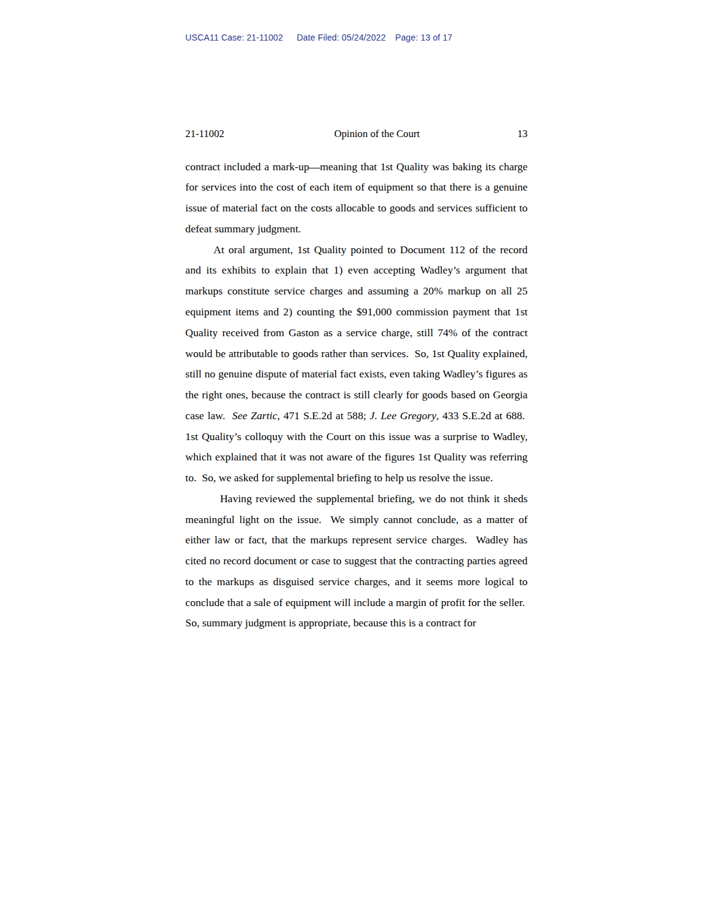USCA11 Case: 21-11002 Date Filed: 05/24/2022 Page: 13 of 17
21-11002 Opinion of the Court 13
contract included a mark-up—meaning that 1st Quality was baking its charge for services into the cost of each item of equipment so that there is a genuine issue of material fact on the costs allocable to goods and services sufficient to defeat summary judgment.
At oral argument, 1st Quality pointed to Document 112 of the record and its exhibits to explain that 1) even accepting Wadley’s argument that markups constitute service charges and assuming a 20% markup on all 25 equipment items and 2) counting the $91,000 commission payment that 1st Quality received from Gaston as a service charge, still 74% of the contract would be attributable to goods rather than services. So, 1st Quality explained, still no genuine dispute of material fact exists, even taking Wadley’s figures as the right ones, because the contract is still clearly for goods based on Georgia case law. See Zartic, 471 S.E.2d at 588; J. Lee Gregory, 433 S.E.2d at 688. 1st Quality’s colloquy with the Court on this issue was a surprise to Wadley, which explained that it was not aware of the figures 1st Quality was referring to. So, we asked for supplemental briefing to help us resolve the issue.
Having reviewed the supplemental briefing, we do not think it sheds meaningful light on the issue. We simply cannot conclude, as a matter of either law or fact, that the markups represent service charges. Wadley has cited no record document or case to suggest that the contracting parties agreed to the markups as disguised service charges, and it seems more logical to conclude that a sale of equipment will include a margin of profit for the seller. So, summary judgment is appropriate, because this is a contract for